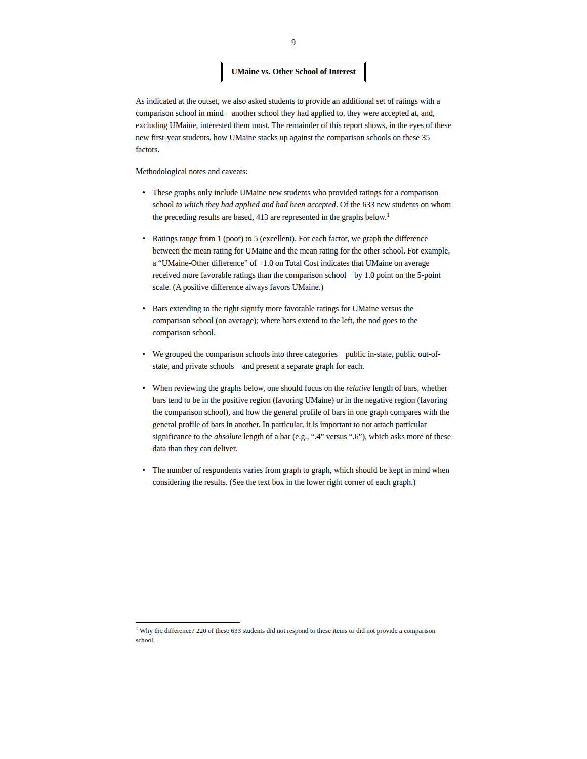9
UMaine vs. Other School of Interest
As indicated at the outset, we also asked students to provide an additional set of ratings with a comparison school in mind—another school they had applied to, they were accepted at, and, excluding UMaine, interested them most. The remainder of this report shows, in the eyes of these new first-year students, how UMaine stacks up against the comparison schools on these 35 factors.
Methodological notes and caveats:
These graphs only include UMaine new students who provided ratings for a comparison school to which they had applied and had been accepted. Of the 633 new students on whom the preceding results are based, 413 are represented in the graphs below.1
Ratings range from 1 (poor) to 5 (excellent). For each factor, we graph the difference between the mean rating for UMaine and the mean rating for the other school. For example, a “UMaine-Other difference” of +1.0 on Total Cost indicates that UMaine on average received more favorable ratings than the comparison school—by 1.0 point on the 5-point scale. (A positive difference always favors UMaine.)
Bars extending to the right signify more favorable ratings for UMaine versus the comparison school (on average); where bars extend to the left, the nod goes to the comparison school.
We grouped the comparison schools into three categories—public in-state, public out-of-state, and private schools—and present a separate graph for each.
When reviewing the graphs below, one should focus on the relative length of bars, whether bars tend to be in the positive region (favoring UMaine) or in the negative region (favoring the comparison school), and how the general profile of bars in one graph compares with the general profile of bars in another. In particular, it is important to not attach particular significance to the absolute length of a bar (e.g., “.4” versus “.6”), which asks more of these data than they can deliver.
The number of respondents varies from graph to graph, which should be kept in mind when considering the results. (See the text box in the lower right corner of each graph.)
1 Why the difference? 220 of these 633 students did not respond to these items or did not provide a comparison school.